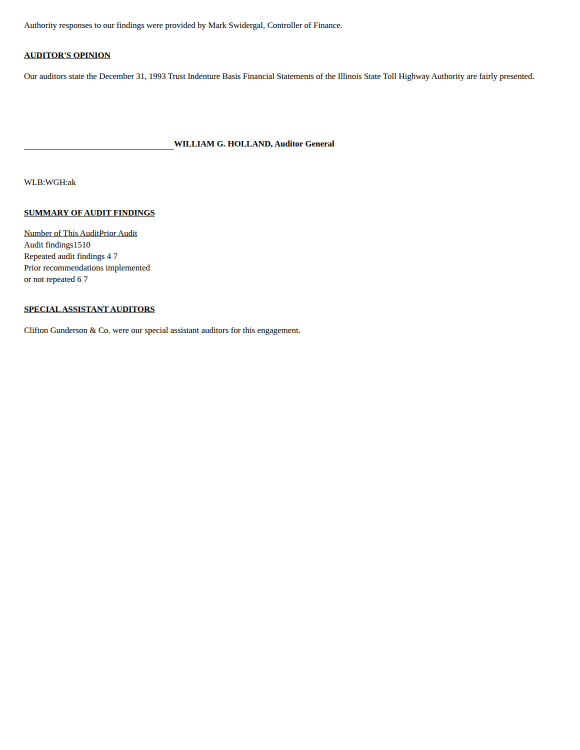Authority responses to our findings were provided by Mark Swidergal, Controller of Finance.
AUDITOR'S OPINION
Our auditors state the December 31, 1993 Trust Indenture Basis Financial Statements of the Illinois State Toll Highway Authority are fairly presented.
WILLIAM G. HOLLAND, Auditor General
WLB:WGH:ak
SUMMARY OF AUDIT FINDINGS
Number of This AuditPrior Audit
Audit findings1510
Repeated audit findings 4 7
Prior recommendations implemented
or not repeated 6 7
SPECIAL ASSISTANT AUDITORS
Clifton Gunderson & Co. were our special assistant auditors for this engagement.